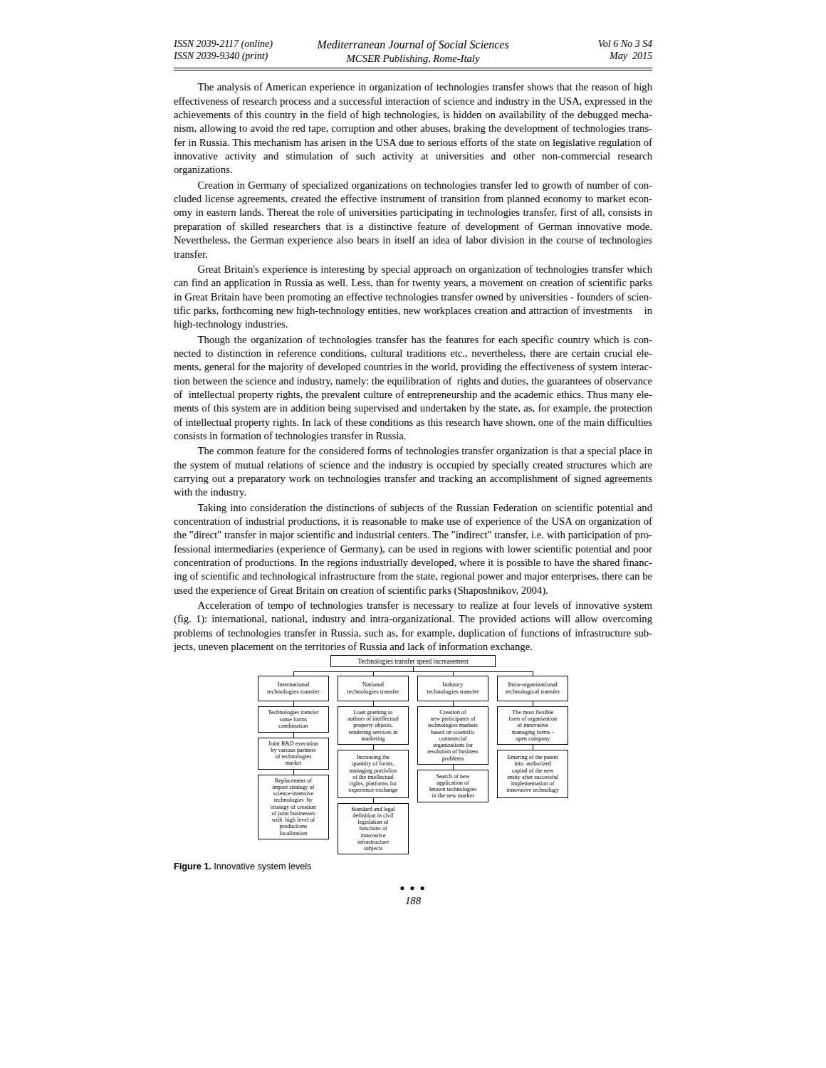ISSN 2039-2117 (online)
ISSN 2039-9340 (print)
Mediterranean Journal of Social Sciences
MCSER Publishing, Rome-Italy
Vol 6 No 3 S4
May 2015
The analysis of American experience in organization of technologies transfer shows that the reason of high effectiveness of research process and a successful interaction of science and industry in the USA, expressed in the achievements of this country in the field of high technologies, is hidden on availability of the debugged mechanism, allowing to avoid the red tape, corruption and other abuses, braking the development of technologies transfer in Russia. This mechanism has arisen in the USA due to serious efforts of the state on legislative regulation of innovative activity and stimulation of such activity at universities and other non-commercial research organizations.
Creation in Germany of specialized organizations on technologies transfer led to growth of number of concluded license agreements, created the effective instrument of transition from planned economy to market economy in eastern lands. Thereat the role of universities participating in technologies transfer, first of all, consists in preparation of skilled researchers that is a distinctive feature of development of German innovative mode. Nevertheless, the German experience also bears in itself an idea of labor division in the course of technologies transfer.
Great Britain's experience is interesting by special approach on organization of technologies transfer which can find an application in Russia as well. Less, than for twenty years, a movement on creation of scientific parks in Great Britain have been promoting an effective technologies transfer owned by universities - founders of scientific parks, forthcoming new high-technology entities, new workplaces creation and attraction of investments in high-technology industries.
Though the organization of technologies transfer has the features for each specific country which is connected to distinction in reference conditions, cultural traditions etc., nevertheless, there are certain crucial elements, general for the majority of developed countries in the world, providing the effectiveness of system interaction between the science and industry, namely: the equilibration of rights and duties, the guarantees of observance of intellectual property rights, the prevalent culture of entrepreneurship and the academic ethics. Thus many elements of this system are in addition being supervised and undertaken by the state, as, for example, the protection of intellectual property rights. In lack of these conditions as this research have shown, one of the main difficulties consists in formation of technologies transfer in Russia.
The common feature for the considered forms of technologies transfer organization is that a special place in the system of mutual relations of science and the industry is occupied by specially created structures which are carrying out a preparatory work on technologies transfer and tracking an accomplishment of signed agreements with the industry.
Taking into consideration the distinctions of subjects of the Russian Federation on scientific potential and concentration of industrial productions, it is reasonable to make use of experience of the USA on organization of the "direct" transfer in major scientific and industrial centers. The "indirect" transfer, i.e. with participation of professional intermediaries (experience of Germany), can be used in regions with lower scientific potential and poor concentration of productions. In the regions industrially developed, where it is possible to have the shared financing of scientific and technological infrastructure from the state, regional power and major enterprises, there can be used the experience of Great Britain on creation of scientific parks (Shaposhnikov, 2004).
Acceleration of tempo of technologies transfer is necessary to realize at four levels of innovative system (fig. 1): international, national, industry and intra-organizational. The provided actions will allow overcoming problems of technologies transfer in Russia, such as, for example, duplication of functions of infrastructure subjects, uneven placement on the territories of Russia and lack of information exchange.
Technologies transfer speed increasement
International
technologies transfer
Technologies transfer
some forms
combination
Joint R&D execution
by various partners
of technologies
market
Replacement of
import strategy of
science-intensive
technologies by
strategy of creation
of joint businesses
with high level of
productions
localization
National
technologies transfer
Loan granting to
authors of intellectual
property objects,
rendering services in
marketing
Increasing the
quantity of forms,
managing portfolios
of the intellectual
rights, platforms for
experience exchange
Standard and legal
definition in civil
legislation of
functions of
innovative
infrastructure
subjects
Industry
technologies transfer
Creation of
new participants of
technologies markets
based on scientific
commercial
organizations for
resolution of business
problems
Search of new
application of
known technologies
in the new market
Intra-otganizational
technological transfer
The most flexible
form of organization
of innovative
managing forms -
open company
Entering of the patent
into authorized
capital of the new
entity after successful
implementation of
innovative technology
Figure 1. Innovative system levels
● ● ●
188